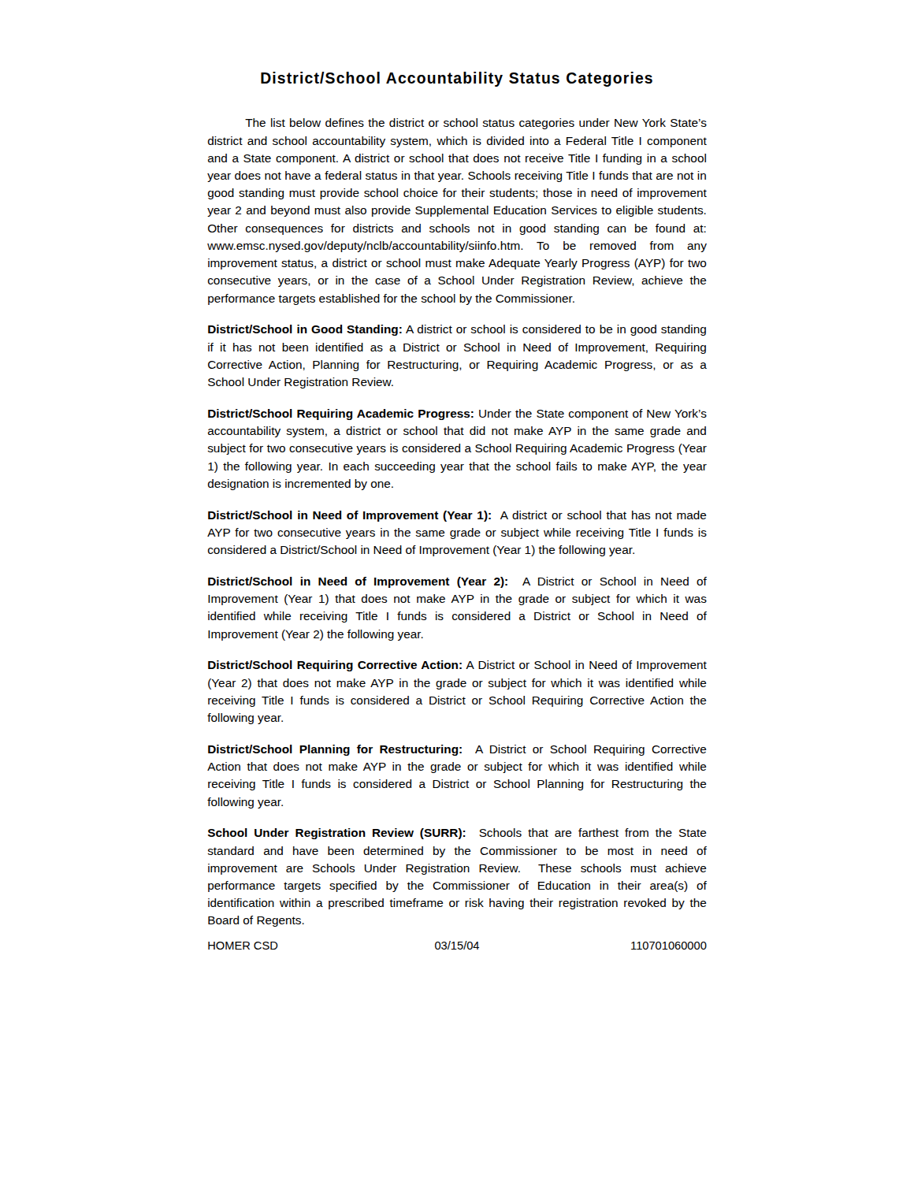District/School Accountability Status Categories
The list below defines the district or school status categories under New York State’s district and school accountability system, which is divided into a Federal Title I component and a State component. A district or school that does not receive Title I funding in a school year does not have a federal status in that year. Schools receiving Title I funds that are not in good standing must provide school choice for their students; those in need of improvement year 2 and beyond must also provide Supplemental Education Services to eligible students. Other consequences for districts and schools not in good standing can be found at: www.emsc.nysed.gov/deputy/nclb/accountability/siinfo.htm. To be removed from any improvement status, a district or school must make Adequate Yearly Progress (AYP) for two consecutive years, or in the case of a School Under Registration Review, achieve the performance targets established for the school by the Commissioner.
District/School in Good Standing: A district or school is considered to be in good standing if it has not been identified as a District or School in Need of Improvement, Requiring Corrective Action, Planning for Restructuring, or Requiring Academic Progress, or as a School Under Registration Review.
District/School Requiring Academic Progress: Under the State component of New York’s accountability system, a district or school that did not make AYP in the same grade and subject for two consecutive years is considered a School Requiring Academic Progress (Year 1) the following year. In each succeeding year that the school fails to make AYP, the year designation is incremented by one.
District/School in Need of Improvement (Year 1): A district or school that has not made AYP for two consecutive years in the same grade or subject while receiving Title I funds is considered a District/School in Need of Improvement (Year 1) the following year.
District/School in Need of Improvement (Year 2): A District or School in Need of Improvement (Year 1) that does not make AYP in the grade or subject for which it was identified while receiving Title I funds is considered a District or School in Need of Improvement (Year 2) the following year.
District/School Requiring Corrective Action: A District or School in Need of Improvement (Year 2) that does not make AYP in the grade or subject for which it was identified while receiving Title I funds is considered a District or School Requiring Corrective Action the following year.
District/School Planning for Restructuring: A District or School Requiring Corrective Action that does not make AYP in the grade or subject for which it was identified while receiving Title I funds is considered a District or School Planning for Restructuring the following year.
School Under Registration Review (SURR): Schools that are farthest from the State standard and have been determined by the Commissioner to be most in need of improvement are Schools Under Registration Review. These schools must achieve performance targets specified by the Commissioner of Education in their area(s) of identification within a prescribed timeframe or risk having their registration revoked by the Board of Regents.
HOMER CSD 03/15/04 110701060000